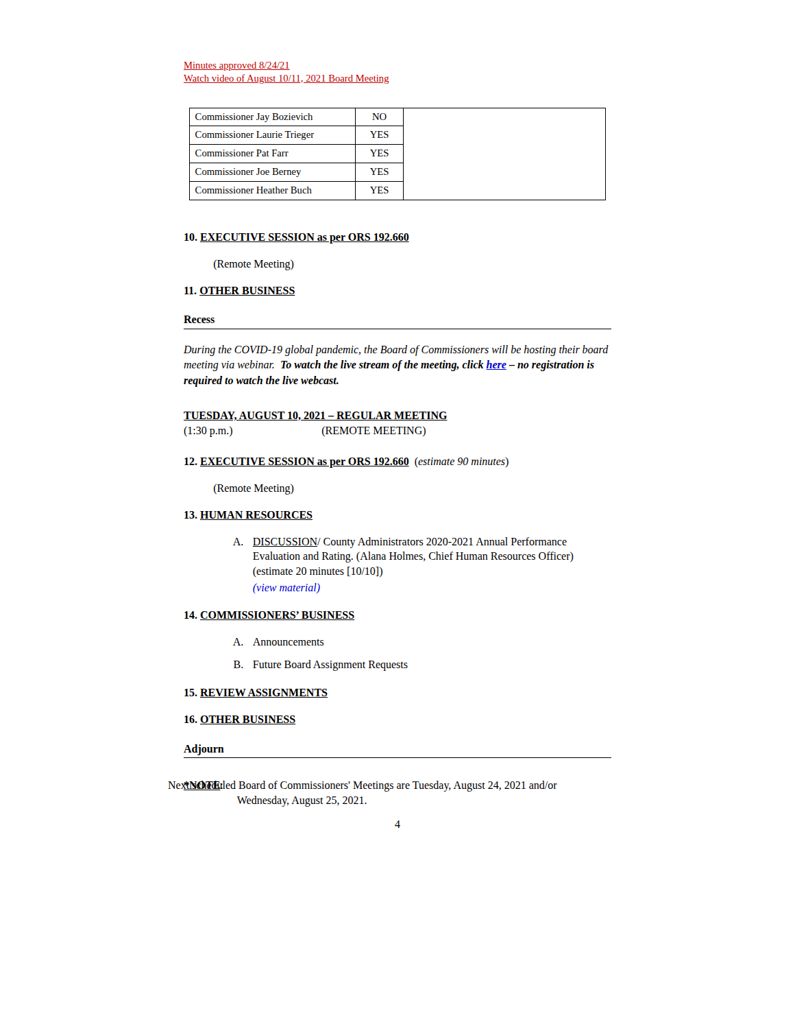Minutes approved 8/24/21
Watch video of August 10/11, 2021 Board Meeting
| Commissioner Jay Bozievich | NO | |
| Commissioner Laurie Trieger | YES |
| Commissioner Pat Farr | YES |
| Commissioner Joe Berney | YES |
| Commissioner Heather Buch | YES |
10. EXECUTIVE SESSION as per ORS 192.660
(Remote Meeting)
11. OTHER BUSINESS
Recess
During the COVID-19 global pandemic, the Board of Commissioners will be hosting their board meeting via webinar. To watch the live stream of the meeting, click here – no registration is required to watch the live webcast.
TUESDAY, AUGUST 10, 2021 – REGULAR MEETING
(1:30 p.m.)(REMOTE MEETING)
12. EXECUTIVE SESSION as per ORS 192.660 (estimate 90 minutes)
(Remote Meeting)
13. HUMAN RESOURCES
DISCUSSION/ County Administrators 2020-2021 Annual Performance Evaluation and Rating. (Alana Holmes, Chief Human Resources Officer) (estimate 20 minutes [10/10]) (view material)
14. COMMISSIONERS’ BUSINESS
Announcements
Future Board Assignment Requests
15. REVIEW ASSIGNMENTS
16. OTHER BUSINESS
Adjourn
*NOTE: Next scheduled Board of Commissioners' Meetings are Tuesday, August 24, 2021 and/or Wednesday, August 25, 2021.
4